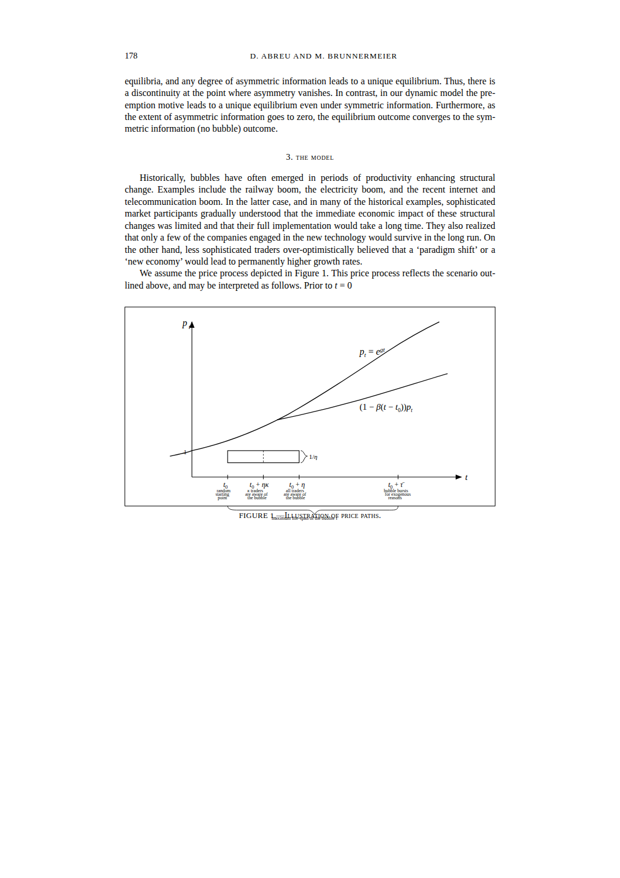178
D. Abreu and M. Brunnermeier
equilibria, and any degree of asymmetric information leads to a unique equilibrium. Thus, there is a discontinuity at the point where asymmetry vanishes. In contrast, in our dynamic model the preemption motive leads to a unique equilibrium even under symmetric information. Furthermore, as the extent of asymmetric information goes to zero, the equilibrium outcome converges to the symmetric information (no bubble) outcome.
3. the model
Historically, bubbles have often emerged in periods of productivity enhancing structural change. Examples include the railway boom, the electricity boom, and the recent internet and telecommunication boom. In the latter case, and in many of the historical examples, sophisticated market participants gradually understood that the immediate economic impact of these structural changes was limited and that their full implementation would take a long time. They also realized that only a few of the companies engaged in the new technology would survive in the long run. On the other hand, less sophisticated traders over-optimistically believed that a ‘paradigm shift’ or a ‘new economy’ would lead to permanently higher growth rates.
We assume the price process depicted in Figure 1. This price process reflects the scenario outlined above, and may be interpreted as follows. Prior to t = 0
p t t 1 pt = egt (1 − β(t − t0))pt 1/η t0 t0 + ηκ t0 + η t0 + τ̄ random starting point κ traders are aware of the bubble all traders are aware of the bubble bubble bursts for exogenous reasons maximum life-span of the bubble τ̄
Figure 1.—Illustration of price paths.